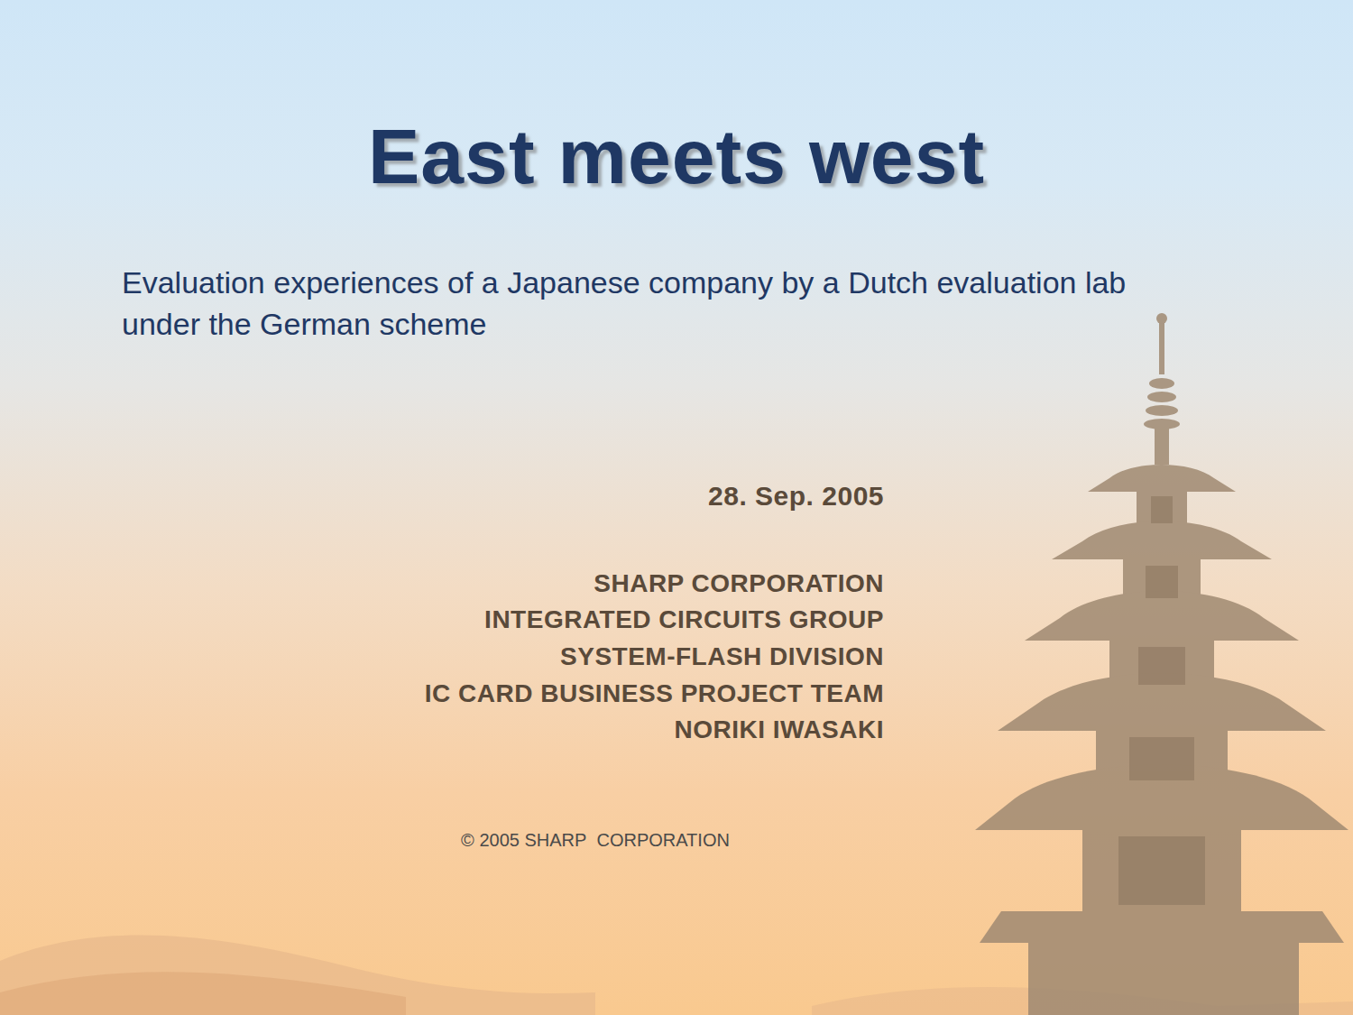East meets west
Evaluation experiences of a Japanese company by a Dutch evaluation lab under the German scheme
28. Sep. 2005
SHARP CORPORATION
INTEGRATED CIRCUITS GROUP
SYSTEM-FLASH DIVISION
IC CARD BUSINESS PROJECT TEAM
NORIKI IWASAKI
© 2005 SHARP CORPORATION